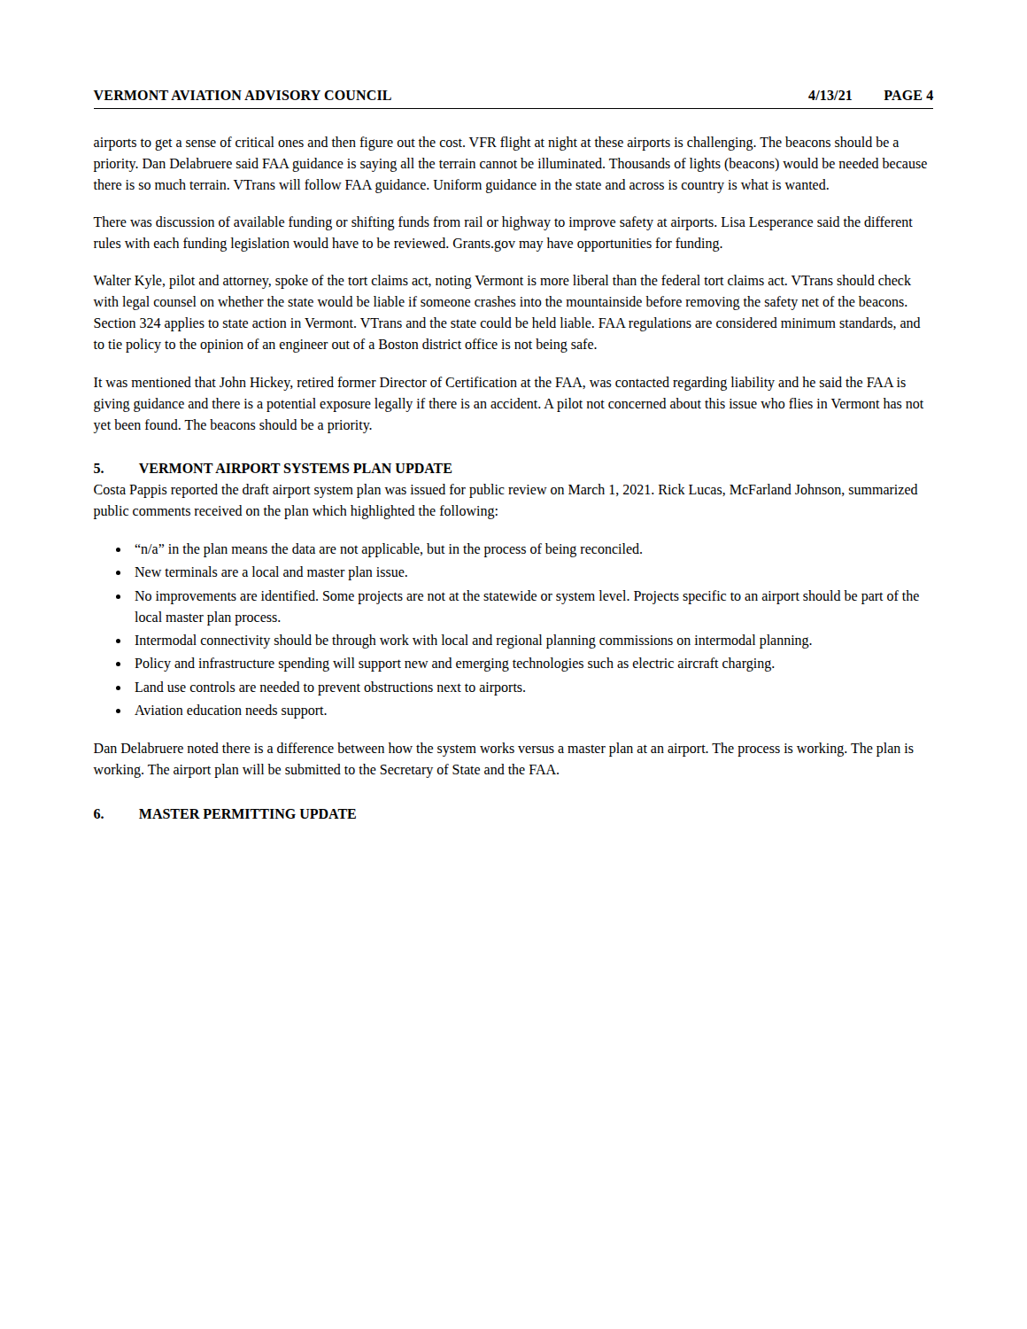VERMONT AVIATION ADVISORY COUNCIL 4/13/21 PAGE 4
airports to get a sense of critical ones and then figure out the cost. VFR flight at night at these airports is challenging. The beacons should be a priority. Dan Delabruere said FAA guidance is saying all the terrain cannot be illuminated. Thousands of lights (beacons) would be needed because there is so much terrain. VTrans will follow FAA guidance. Uniform guidance in the state and across is country is what is wanted.
There was discussion of available funding or shifting funds from rail or highway to improve safety at airports. Lisa Lesperance said the different rules with each funding legislation would have to be reviewed. Grants.gov may have opportunities for funding.
Walter Kyle, pilot and attorney, spoke of the tort claims act, noting Vermont is more liberal than the federal tort claims act. VTrans should check with legal counsel on whether the state would be liable if someone crashes into the mountainside before removing the safety net of the beacons. Section 324 applies to state action in Vermont. VTrans and the state could be held liable. FAA regulations are considered minimum standards, and to tie policy to the opinion of an engineer out of a Boston district office is not being safe.
It was mentioned that John Hickey, retired former Director of Certification at the FAA, was contacted regarding liability and he said the FAA is giving guidance and there is a potential exposure legally if there is an accident. A pilot not concerned about this issue who flies in Vermont has not yet been found. The beacons should be a priority.
5. VERMONT AIRPORT SYSTEMS PLAN UPDATE
Costa Pappis reported the draft airport system plan was issued for public review on March 1, 2021. Rick Lucas, McFarland Johnson, summarized public comments received on the plan which highlighted the following:
“n/a” in the plan means the data are not applicable, but in the process of being reconciled.
New terminals are a local and master plan issue.
No improvements are identified. Some projects are not at the statewide or system level. Projects specific to an airport should be part of the local master plan process.
Intermodal connectivity should be through work with local and regional planning commissions on intermodal planning.
Policy and infrastructure spending will support new and emerging technologies such as electric aircraft charging.
Land use controls are needed to prevent obstructions next to airports.
Aviation education needs support.
Dan Delabruere noted there is a difference between how the system works versus a master plan at an airport. The process is working. The plan is working. The airport plan will be submitted to the Secretary of State and the FAA.
6. MASTER PERMITTING UPDATE